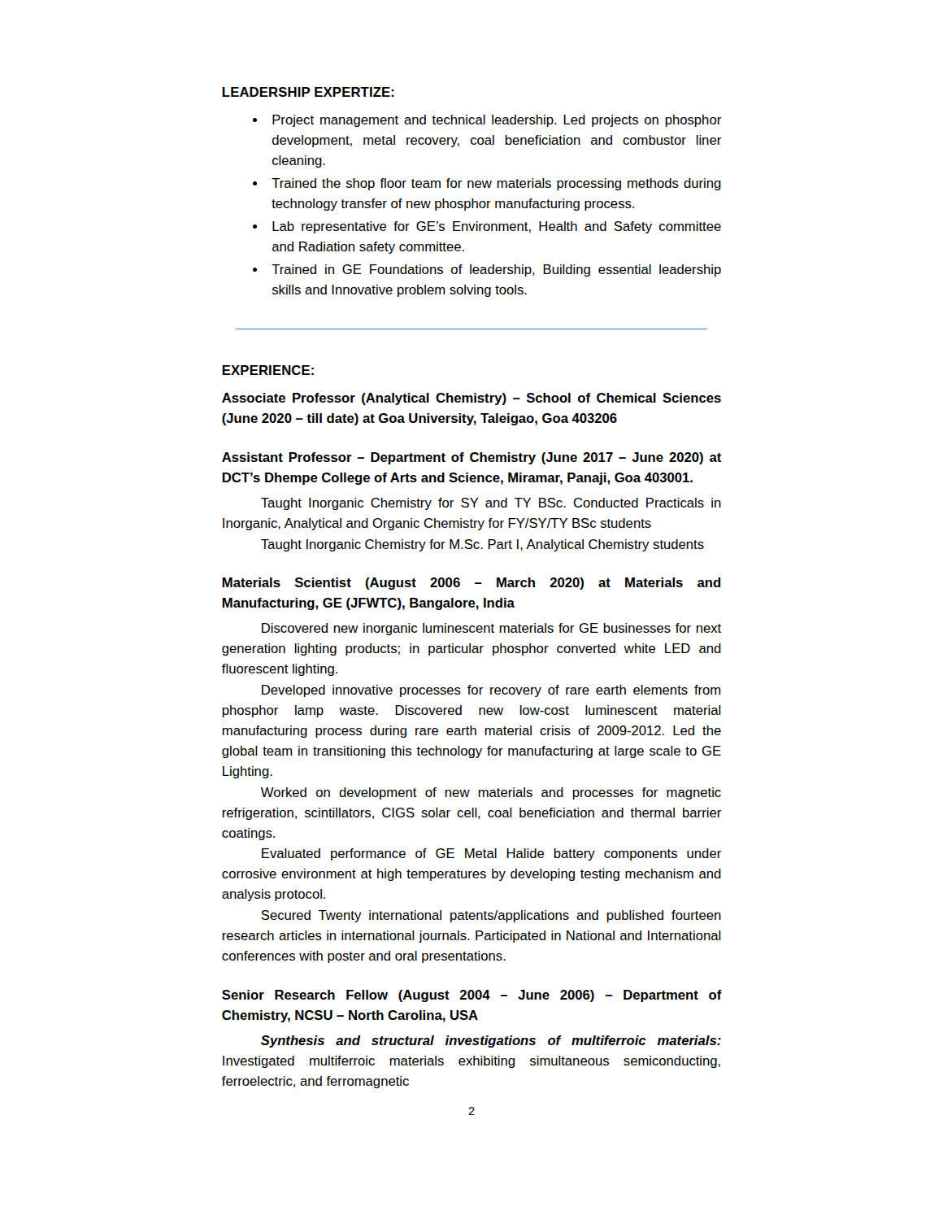LEADERSHIP EXPERTIZE:
Project management and technical leadership. Led projects on phosphor development, metal recovery, coal beneficiation and combustor liner cleaning.
Trained the shop floor team for new materials processing methods during technology transfer of new phosphor manufacturing process.
Lab representative for GE’s Environment, Health and Safety committee and Radiation safety committee.
Trained in GE Foundations of leadership, Building essential leadership skills and Innovative problem solving tools.
EXPERIENCE:
Associate Professor (Analytical Chemistry) – School of Chemical Sciences (June 2020 – till date) at Goa University, Taleigao, Goa 403206
Assistant Professor – Department of Chemistry (June 2017 – June 2020) at DCT’s Dhempe College of Arts and Science, Miramar, Panaji, Goa 403001.
Taught Inorganic Chemistry for SY and TY BSc. Conducted Practicals in Inorganic, Analytical and Organic Chemistry for FY/SY/TY BSc students
Taught Inorganic Chemistry for M.Sc. Part I, Analytical Chemistry students
Materials Scientist (August 2006 – March 2020) at Materials and Manufacturing, GE (JFWTC), Bangalore, India
Discovered new inorganic luminescent materials for GE businesses for next generation lighting products; in particular phosphor converted white LED and fluorescent lighting.
Developed innovative processes for recovery of rare earth elements from phosphor lamp waste. Discovered new low-cost luminescent material manufacturing process during rare earth material crisis of 2009-2012. Led the global team in transitioning this technology for manufacturing at large scale to GE Lighting.
Worked on development of new materials and processes for magnetic refrigeration, scintillators, CIGS solar cell, coal beneficiation and thermal barrier coatings.
Evaluated performance of GE Metal Halide battery components under corrosive environment at high temperatures by developing testing mechanism and analysis protocol.
Secured Twenty international patents/applications and published fourteen research articles in international journals. Participated in National and International conferences with poster and oral presentations.
Senior Research Fellow (August 2004 – June 2006) – Department of Chemistry, NCSU – North Carolina, USA
Synthesis and structural investigations of multiferroic materials: Investigated multiferroic materials exhibiting simultaneous semiconducting, ferroelectric, and ferromagnetic
2